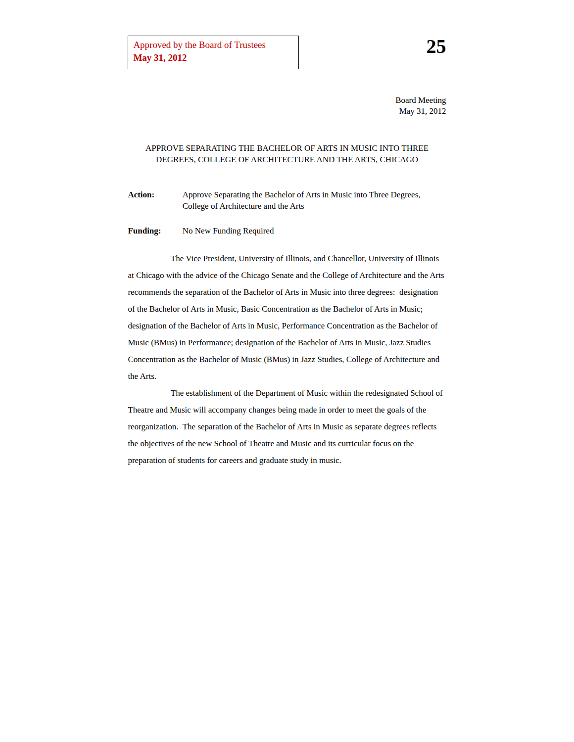Approved by the Board of Trustees
May 31, 2012
25
Board Meeting
May 31, 2012
Approve Separating the Bachelor of Arts in Music into Three
Degrees, College of Architecture and the Arts, Chicago
Action:
Approve Separating the Bachelor of Arts in Music into Three Degrees,
College of Architecture and the Arts
Funding:
No New Funding Required
The Vice President, University of Illinois, and Chancellor, University of Illinois at Chicago with the advice of the Chicago Senate and the College of Architecture and the Arts recommends the separation of the Bachelor of Arts in Music into three degrees: designation of the Bachelor of Arts in Music, Basic Concentration as the Bachelor of Arts in Music; designation of the Bachelor of Arts in Music, Performance Concentration as the Bachelor of Music (BMus) in Performance; designation of the Bachelor of Arts in Music, Jazz Studies Concentration as the Bachelor of Music (BMus) in Jazz Studies, College of Architecture and the Arts.
The establishment of the Department of Music within the redesignated School of Theatre and Music will accompany changes being made in order to meet the goals of the reorganization. The separation of the Bachelor of Arts in Music as separate degrees reflects the objectives of the new School of Theatre and Music and its curricular focus on the preparation of students for careers and graduate study in music.